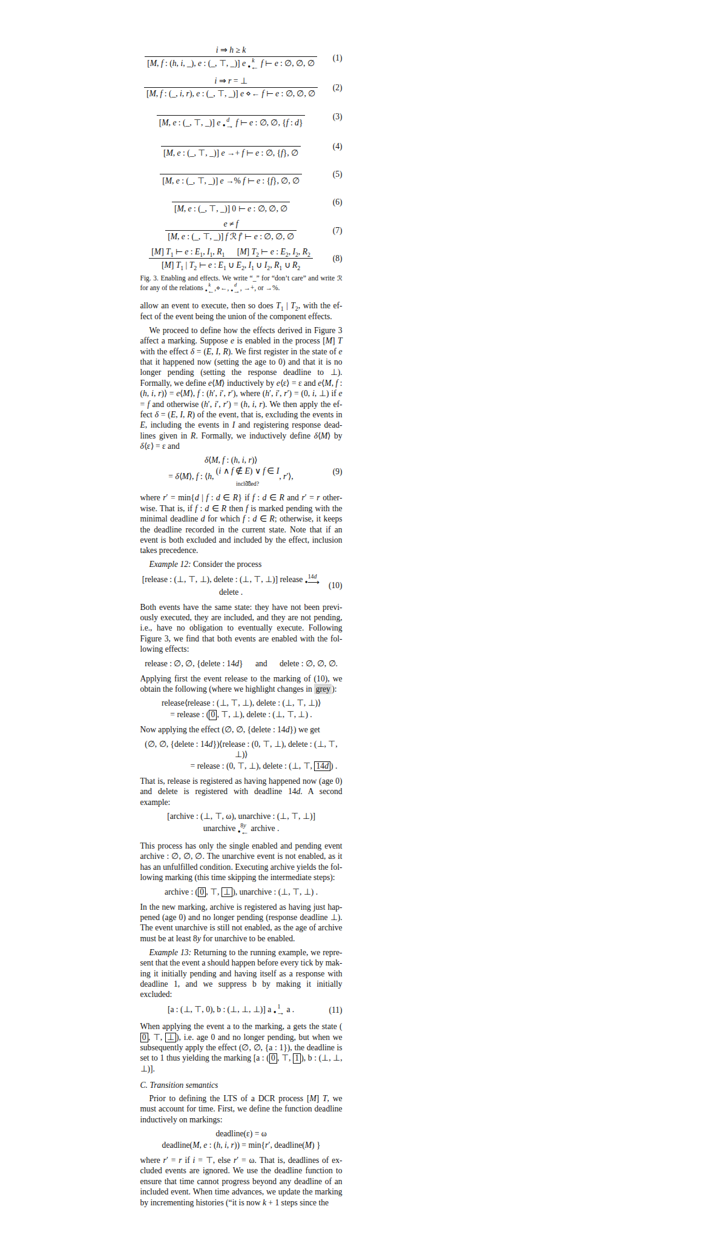i ⇒ h ≥ k [M, f : (h, i, _), e : (_, ⊤, _)] e k•← f ⊢ e : ∅, ∅, ∅
(1)
i ⇒ r = ⊥ [M, f : (_, i, r), e : (_, ⊤, _)] e ⋄← f ⊢ e : ∅, ∅, ∅
(2)
[M, e : (_, ⊤, _)] e d•→ f ⊢ e : ∅, ∅, {f : d}
(3)
[M, e : (_, ⊤, _)] e →+ f ⊢ e : ∅, {f}, ∅
(4)
[M, e : (_, ⊤, _)] e →% f ⊢ e : {f}, ∅, ∅
(5)
[M, e : (_, ⊤, _)] 0 ⊢ e : ∅, ∅, ∅
(6)
e ≠ f [M, e : (_, ⊤, _)] f ℛ f′ ⊢ e : ∅, ∅, ∅
(7)
[M] T1 ⊢ e : E1, I1, R1 [M] T2 ⊢ e : E2, I2, R2 [M] T1 | T2 ⊢ e : E1 ∪ E2, I1 ∪ I2, R1 ∪ R2
(8)
Fig. 3. Enabling and effects. We write “_” for “don’t care” and write ℛ for any of the relations k•←,⋄←, d•→, →+, or →%.
allow an event to execute, then so does T1 | T2, with the effect of the event being the union of the component effects.
We proceed to define how the effects derived in Figure 3 affect a marking. Suppose e is enabled in the process [M] T with the effect δ = (E, I, R). We first register in the state of e that it happened now (setting the age to 0) and that it is no longer pending (setting the response deadline to ⊥). Formally, we define e⟨M⟩ inductively by e⟨ε⟩ = ε and e⟨M, f : (h, i, r)⟩ = e⟨M⟩, f : (h′, i′, r′), where (h′, i′, r′) = (0, i, ⊥) if e = f and otherwise (h′, i′, r′) = (h, i, r). We then apply the effect δ = (E, I, R) of the event, that is, excluding the events in E, including the events in I and registering response deadlines given in R. Formally, we inductively define δ⟨M⟩ by δ⟨ε⟩ = ε and
δ⟨M, f : (h, i, r)⟩
= δ⟨M⟩, f : ⟨h, (i ∧ f ∉ E) ∨ f ∈ I ⏟ included? , r′⟩,
(9)
where r′ = min{d | f : d ∈ R} if f : d ∈ R and r′ = r otherwise. That is, if f : d ∈ R then f is marked pending with the minimal deadline d for which f : d ∈ R; otherwise, it keeps the deadline recorded in the current state. Note that if an event is both excluded and included by the effect, inclusion takes precedence.
Example 12: Consider the process
[release : (⊥, ⊤, ⊥), delete : (⊥, ⊤, ⊥)] release 14d•⟶ delete .
(10)
Both events have the same state: they have not been previously executed, they are included, and they are not pending, i.e., have no obligation to eventually execute. Following Figure 3, we find that both events are enabled with the following effects:
release : ∅, ∅, {delete : 14d} and delete : ∅, ∅, ∅.
Applying first the event release to the marking of (10), we obtain the following (where we highlight changes in grey):
release⟨release : (⊥, ⊤, ⊥), delete : (⊥, ⊤, ⊥)⟩ = release : (0, ⊤, ⊥), delete : (⊥, ⊤, ⊥) .
Now applying the effect (∅, ∅, {delete : 14d}) we get
(∅, ∅, {delete : 14d})⟨release : (0, ⊤, ⊥), delete : (⊥, ⊤, ⊥)⟩ = release : (0, ⊤, ⊥), delete : (⊥, ⊤, 14d) .
That is, release is registered as having happened now (age 0) and delete is registered with deadline 14d. A second example:
[archive : (⊥, ⊤, ω), unarchive : (⊥, ⊤, ⊥)] unarchive 8y•← archive .
This process has only the single enabled and pending event archive : ∅, ∅, ∅. The unarchive event is not enabled, as it has an unfulfilled condition. Executing archive yields the following marking (this time skipping the intermediate steps):
archive : (0, ⊤, ⊥), unarchive : (⊥, ⊤, ⊥) .
In the new marking, archive is registered as having just happened (age 0) and no longer pending (response deadline ⊥). The event unarchive is still not enabled, as the age of archive must be at least 8y for unarchive to be enabled.
Example 13: Returning to the running example, we represent that the event a should happen before every tick by making it initially pending and having itself as a response with deadline 1, and we suppress b by making it initially excluded:
[a : (⊥, ⊤, 0), b : (⊥, ⊥, ⊥)] a 1•→ a .
(11)
When applying the event a to the marking, a gets the state (0, ⊤, ⊥), i.e. age 0 and no longer pending, but when we subsequently apply the effect (∅, ∅, {a : 1}), the deadline is set to 1 thus yielding the marking [a : (0, ⊤, 1), b : (⊥, ⊥, ⊥)].
C. Transition semantics
Prior to defining the LTS of a DCR process [M] T, we must account for time. First, we define the function deadline inductively on markings:
deadline(ε) = ω deadline(M, e : (h, i, r)) = min{r′, deadline(M) }
where r′ = r if i = ⊤, else r′ = ω. That is, deadlines of excluded events are ignored. We use the deadline function to ensure that time cannot progress beyond any deadline of an included event. When time advances, we update the marking by incrementing histories (“it is now k + 1 steps since the